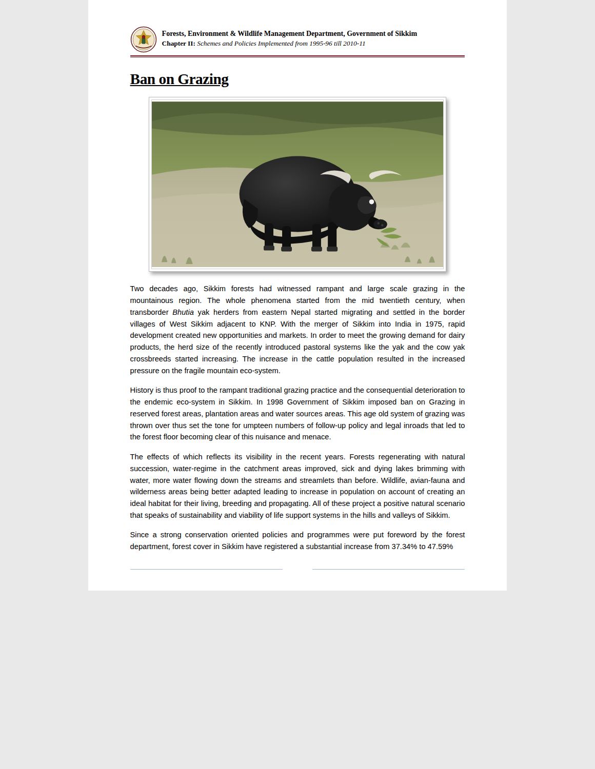Forests, Environment & Wildlife Management Department, Government of Sikkim
Chapter II: Schemes and Policies Implemented from 1995-96 till 2010-11
Ban on Grazing
Two decades ago, Sikkim forests had witnessed rampant and large scale grazing in the mountainous region. The whole phenomena started from the mid twentieth century, when transborder Bhutia yak herders from eastern Nepal started migrating and settled in the border villages of West Sikkim adjacent to KNP. With the merger of Sikkim into India in 1975, rapid development created new opportunities and markets. In order to meet the growing demand for dairy products, the herd size of the recently introduced pastoral systems like the yak and the cow yak crossbreeds started increasing. The increase in the cattle population resulted in the increased pressure on the fragile mountain eco-system.
History is thus proof to the rampant traditional grazing practice and the consequential deterioration to the endemic eco-system in Sikkim. In 1998 Government of Sikkim imposed ban on Grazing in reserved forest areas, plantation areas and water sources areas. This age old system of grazing was thrown over thus set the tone for umpteen numbers of follow-up policy and legal inroads that led to the forest floor becoming clear of this nuisance and menace.
The effects of which reflects its visibility in the recent years. Forests regenerating with natural succession, water-regime in the catchment areas improved, sick and dying lakes brimming with water, more water flowing down the streams and streamlets than before. Wildlife, avian-fauna and wilderness areas being better adapted leading to increase in population on account of creating an ideal habitat for their living, breeding and propagating. All of these project a positive natural scenario that speaks of sustainability and viability of life support systems in the hills and valleys of Sikkim.
Since a strong conservation oriented policies and programmes were put foreword by the forest department, forest cover in Sikkim have registered a substantial increase from 37.34% to 47.59%